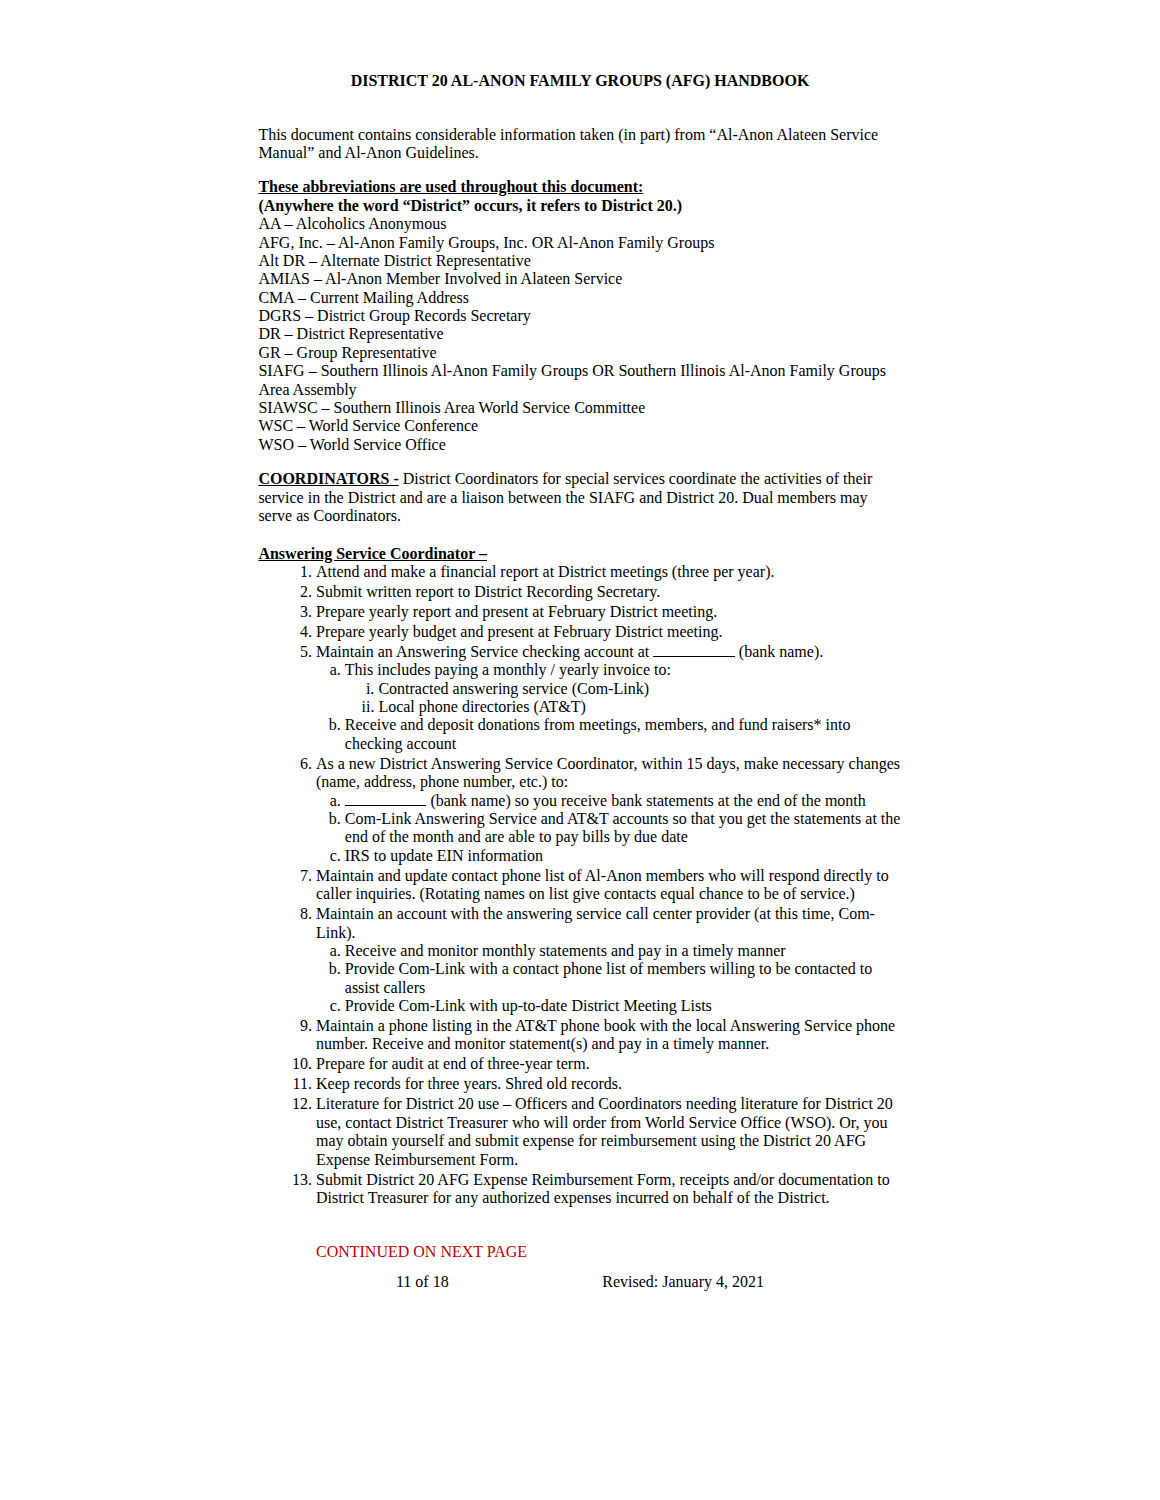DISTRICT 20 AL-ANON FAMILY GROUPS (AFG) HANDBOOK
This document contains considerable information taken (in part) from “Al-Anon Alateen Service Manual” and Al-Anon Guidelines.
These abbreviations are used throughout this document:
(Anywhere the word “District” occurs, it refers to District 20.)
AA – Alcoholics Anonymous
AFG, Inc. – Al-Anon Family Groups, Inc. OR Al-Anon Family Groups
Alt DR – Alternate District Representative
AMIAS – Al-Anon Member Involved in Alateen Service
CMA – Current Mailing Address
DGRS – District Group Records Secretary
DR – District Representative
GR – Group Representative
SIAFG – Southern Illinois Al-Anon Family Groups OR Southern Illinois Al-Anon Family Groups Area Assembly
SIAWSC – Southern Illinois Area World Service Committee
WSC – World Service Conference
WSO – World Service Office
COORDINATORS - District Coordinators for special services coordinate the activities of their service in the District and are a liaison between the SIAFG and District 20. Dual members may serve as Coordinators.
Answering Service Coordinator –
Attend and make a financial report at District meetings (three per year).
Submit written report to District Recording Secretary.
Prepare yearly report and present at February District meeting.
Prepare yearly budget and present at February District meeting.
Maintain an Answering Service checking account at (bank name).
This includes paying a monthly / yearly invoice to:
Contracted answering service (Com-Link)
Local phone directories (AT&T)
Receive and deposit donations from meetings, members, and fund raisers* into checking account
As a new District Answering Service Coordinator, within 15 days, make necessary changes (name, address, phone number, etc.) to:
(bank name) so you receive bank statements at the end of the month
Com-Link Answering Service and AT&T accounts so that you get the statements at the end of the month and are able to pay bills by due date
IRS to update EIN information
Maintain and update contact phone list of Al-Anon members who will respond directly to caller inquiries. (Rotating names on list give contacts equal chance to be of service.)
Maintain an account with the answering service call center provider (at this time, Com-Link).
Receive and monitor monthly statements and pay in a timely manner
Provide Com-Link with a contact phone list of members willing to be contacted to assist callers
Provide Com-Link with up-to-date District Meeting Lists
Maintain a phone listing in the AT&T phone book with the local Answering Service phone number. Receive and monitor statement(s) and pay in a timely manner.
Prepare for audit at end of three-year term.
Keep records for three years. Shred old records.
Literature for District 20 use – Officers and Coordinators needing literature for District 20 use, contact District Treasurer who will order from World Service Office (WSO). Or, you may obtain yourself and submit expense for reimbursement using the District 20 AFG Expense Reimbursement Form.
Submit District 20 AFG Expense Reimbursement Form, receipts and/or documentation to District Treasurer for any authorized expenses incurred on behalf of the District.
CONTINUED ON NEXT PAGE
11 of 18 Revised: January 4, 2021